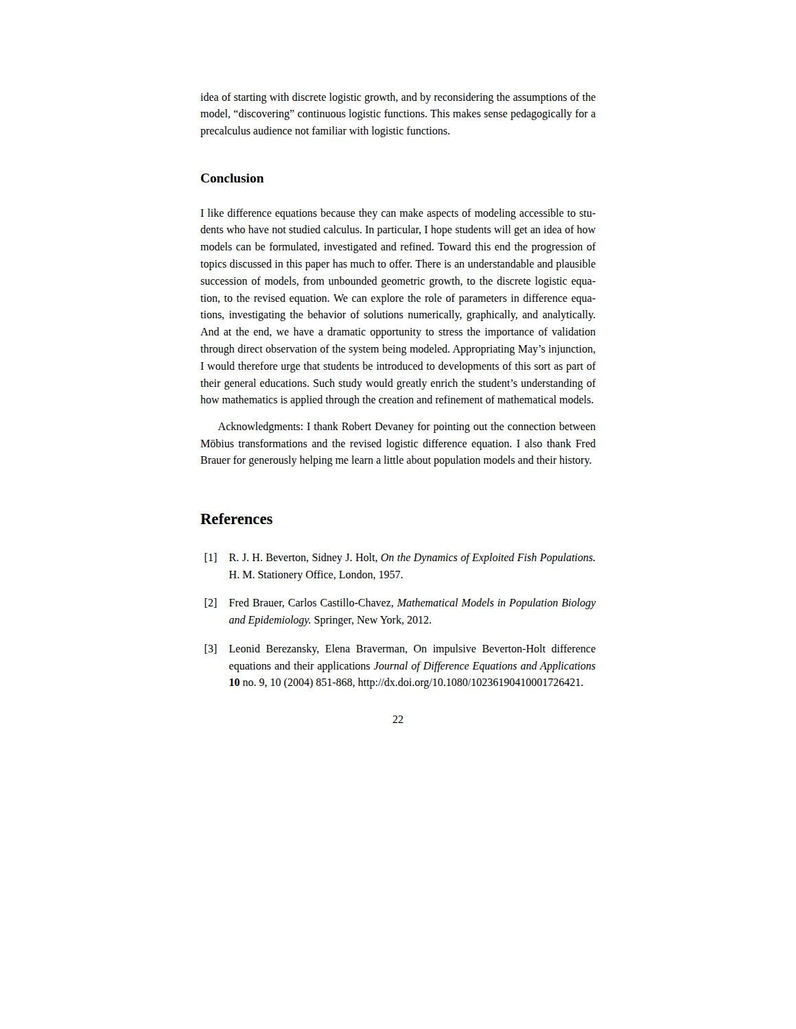idea of starting with discrete logistic growth, and by reconsidering the assumptions of the model, “discovering” continuous logistic functions. This makes sense pedagogically for a precalculus audience not familiar with logistic functions.
Conclusion
I like difference equations because they can make aspects of modeling accessible to students who have not studied calculus. In particular, I hope students will get an idea of how models can be formulated, investigated and refined. Toward this end the progression of topics discussed in this paper has much to offer. There is an understandable and plausible succession of models, from unbounded geometric growth, to the discrete logistic equation, to the revised equation. We can explore the role of parameters in difference equations, investigating the behavior of solutions numerically, graphically, and analytically. And at the end, we have a dramatic opportunity to stress the importance of validation through direct observation of the system being modeled. Appropriating May’s injunction, I would therefore urge that students be introduced to developments of this sort as part of their general educations. Such study would greatly enrich the student’s understanding of how mathematics is applied through the creation and refinement of mathematical models.
Acknowledgments: I thank Robert Devaney for pointing out the connection between Möbius transformations and the revised logistic difference equation. I also thank Fred Brauer for generously helping me learn a little about population models and their history.
References
[1] R. J. H. Beverton, Sidney J. Holt, On the Dynamics of Exploited Fish Populations. H. M. Stationery Office, London, 1957.
[2] Fred Brauer, Carlos Castillo-Chavez, Mathematical Models in Population Biology and Epidemiology. Springer, New York, 2012.
[3] Leonid Berezansky, Elena Braverman, On impulsive Beverton-Holt difference equations and their applications Journal of Difference Equations and Applications 10 no. 9, 10 (2004) 851-868, http://dx.doi.org/10.1080/10236190410001726421.
22